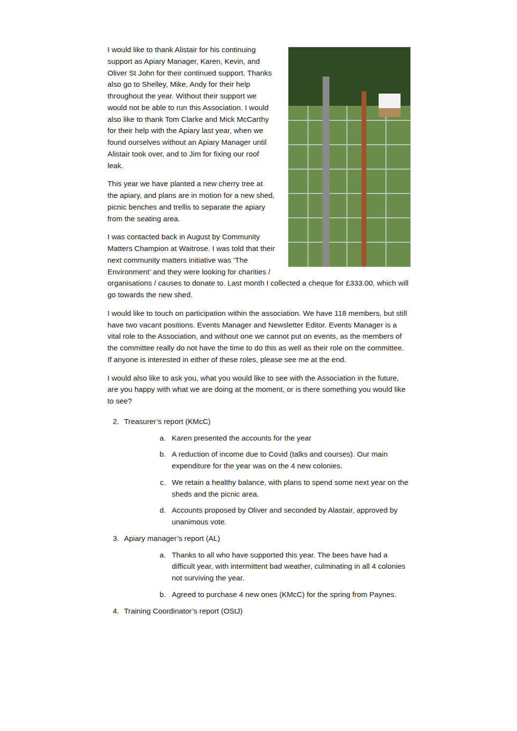I would like to thank Alistair for his continuing support as Apiary Manager, Karen, Kevin, and Oliver St John for their continued support. Thanks also go to Shelley, Mike, Andy for their help throughout the year. Without their support we would not be able to run this Association. I would also like to thank Tom Clarke and Mick McCarthy for their help with the Apiary last year, when we found ourselves without an Apiary Manager until Alistair took over, and to Jim for fixing our roof leak.
This year we have planted a new cherry tree at the apiary, and plans are in motion for a new shed, picnic benches and trellis to separate the apiary from the seating area.
I was contacted back in August by Community Matters Champion at Waitrose. I was told that their next community matters initiative was ‘The Environment’ and they were looking for charities / organisations / causes to donate to. Last month I collected a cheque for £333.00, which will go towards the new shed.
I would like to touch on participation within the association. We have 118 members, but still have two vacant positions. Events Manager and Newsletter Editor. Events Manager is a vital role to the Association, and without one we cannot put on events, as the members of the committee really do not have the time to do this as well as their role on the committee. If anyone is interested in either of these roles, please see me at the end.
I would also like to ask you, what you would like to see with the Association in the future, are you happy with what we are doing at the moment, or is there something you would like to see?
Treasurer’s report (KMcC)
Karen presented the accounts for the year
A reduction of income due to Covid (talks and courses). Our main expenditure for the year was on the 4 new colonies.
We retain a healthy balance, with plans to spend some next year on the sheds and the picnic area.
Accounts proposed by Oliver and seconded by Alastair, approved by unanimous vote.
Apiary manager’s report (AL)
Thanks to all who have supported this year. The bees have had a difficult year, with intermittent bad weather, culminating in all 4 colonies not surviving the year.
Agreed to purchase 4 new ones (KMcC) for the spring from Paynes.
Training Coordinator’s report (OStJ)